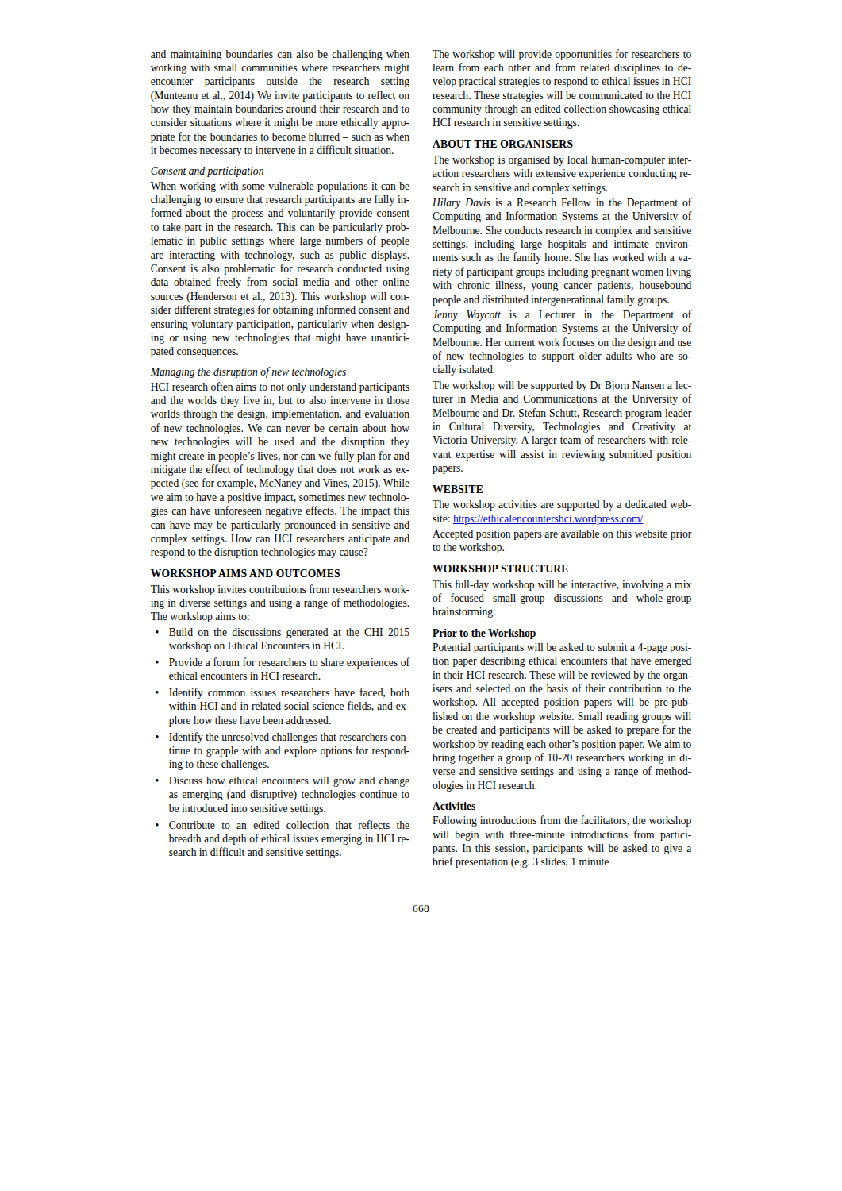and maintaining boundaries can also be challenging when working with small communities where researchers might encounter participants outside the research setting (Munteanu et al., 2014) We invite participants to reflect on how they maintain boundaries around their research and to consider situations where it might be more ethically appropriate for the boundaries to become blurred – such as when it becomes necessary to intervene in a difficult situation.
Consent and participation
When working with some vulnerable populations it can be challenging to ensure that research participants are fully informed about the process and voluntarily provide consent to take part in the research. This can be particularly problematic in public settings where large numbers of people are interacting with technology, such as public displays. Consent is also problematic for research conducted using data obtained freely from social media and other online sources (Henderson et al., 2013). This workshop will consider different strategies for obtaining informed consent and ensuring voluntary participation, particularly when designing or using new technologies that might have unanticipated consequences.
Managing the disruption of new technologies
HCI research often aims to not only understand participants and the worlds they live in, but to also intervene in those worlds through the design, implementation, and evaluation of new technologies. We can never be certain about how new technologies will be used and the disruption they might create in people’s lives, nor can we fully plan for and mitigate the effect of technology that does not work as expected (see for example, McNaney and Vines, 2015). While we aim to have a positive impact, sometimes new technologies can have unforeseen negative effects. The impact this can have may be particularly pronounced in sensitive and complex settings. How can HCI researchers anticipate and respond to the disruption technologies may cause?
Workshop Aims and Outcomes
This workshop invites contributions from researchers working in diverse settings and using a range of methodologies. The workshop aims to:
Build on the discussions generated at the CHI 2015 workshop on Ethical Encounters in HCI.
Provide a forum for researchers to share experiences of ethical encounters in HCI research.
Identify common issues researchers have faced, both within HCI and in related social science fields, and explore how these have been addressed.
Identify the unresolved challenges that researchers continue to grapple with and explore options for responding to these challenges.
Discuss how ethical encounters will grow and change as emerging (and disruptive) technologies continue to be introduced into sensitive settings.
Contribute to an edited collection that reflects the breadth and depth of ethical issues emerging in HCI research in difficult and sensitive settings.
The workshop will provide opportunities for researchers to learn from each other and from related disciplines to develop practical strategies to respond to ethical issues in HCI research. These strategies will be communicated to the HCI community through an edited collection showcasing ethical HCI research in sensitive settings.
About the Organisers
The workshop is organised by local human-computer interaction researchers with extensive experience conducting research in sensitive and complex settings.
Hilary Davis is a Research Fellow in the Department of Computing and Information Systems at the University of Melbourne. She conducts research in complex and sensitive settings, including large hospitals and intimate environments such as the family home. She has worked with a variety of participant groups including pregnant women living with chronic illness, young cancer patients, housebound people and distributed intergenerational family groups.
Jenny Waycott is a Lecturer in the Department of Computing and Information Systems at the University of Melbourne. Her current work focuses on the design and use of new technologies to support older adults who are socially isolated.
The workshop will be supported by Dr Bjorn Nansen a lecturer in Media and Communications at the University of Melbourne and Dr. Stefan Schutt, Research program leader in Cultural Diversity, Technologies and Creativity at Victoria University. A larger team of researchers with relevant expertise will assist in reviewing submitted position papers.
Website
The workshop activities are supported by a dedicated website: https://ethicalencountershci.wordpress.com/
Accepted position papers are available on this website prior to the workshop.
Workshop Structure
This full-day workshop will be interactive, involving a mix of focused small-group discussions and whole-group brainstorming.
Prior to the Workshop
Potential participants will be asked to submit a 4-page position paper describing ethical encounters that have emerged in their HCI research. These will be reviewed by the organisers and selected on the basis of their contribution to the workshop. All accepted position papers will be pre-published on the workshop website. Small reading groups will be created and participants will be asked to prepare for the workshop by reading each other’s position paper. We aim to bring together a group of 10-20 researchers working in diverse and sensitive settings and using a range of methodologies in HCI research.
Activities
Following introductions from the facilitators, the workshop will begin with three-minute introductions from participants. In this session, participants will be asked to give a brief presentation (e.g. 3 slides, 1 minute
668